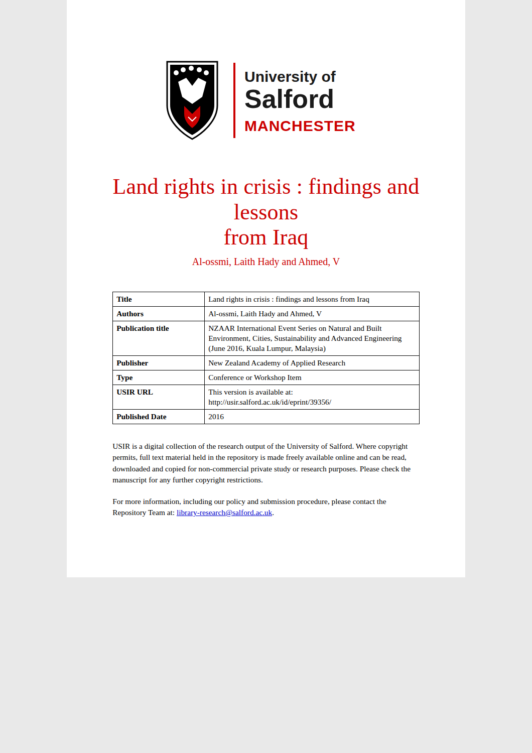University of Salford MANCHESTER
Land rights in crisis : findings and lessons
from Iraq
Al-ossmi, Laith Hady and Ahmed, V
| Title | Land rights in crisis : findings and lessons from Iraq |
| Authors | Al-ossmi, Laith Hady and Ahmed, V |
| Publication title | NZAAR International Event Series on Natural and Built Environment, Cities, Sustainability and Advanced Engineering (June 2016, Kuala Lumpur, Malaysia) |
| Publisher | New Zealand Academy of Applied Research |
| Type | Conference or Workshop Item |
| USIR URL | This version is available at: http://usir.salford.ac.uk/id/eprint/39356/ |
| Published Date | 2016 |
USIR is a digital collection of the research output of the University of Salford. Where copyright permits, full text material held in the repository is made freely available online and can be read, downloaded and copied for non-commercial private study or research purposes. Please check the manuscript for any further copyright restrictions.
For more information, including our policy and submission procedure, please contact the Repository Team at: library-research@salford.ac.uk.